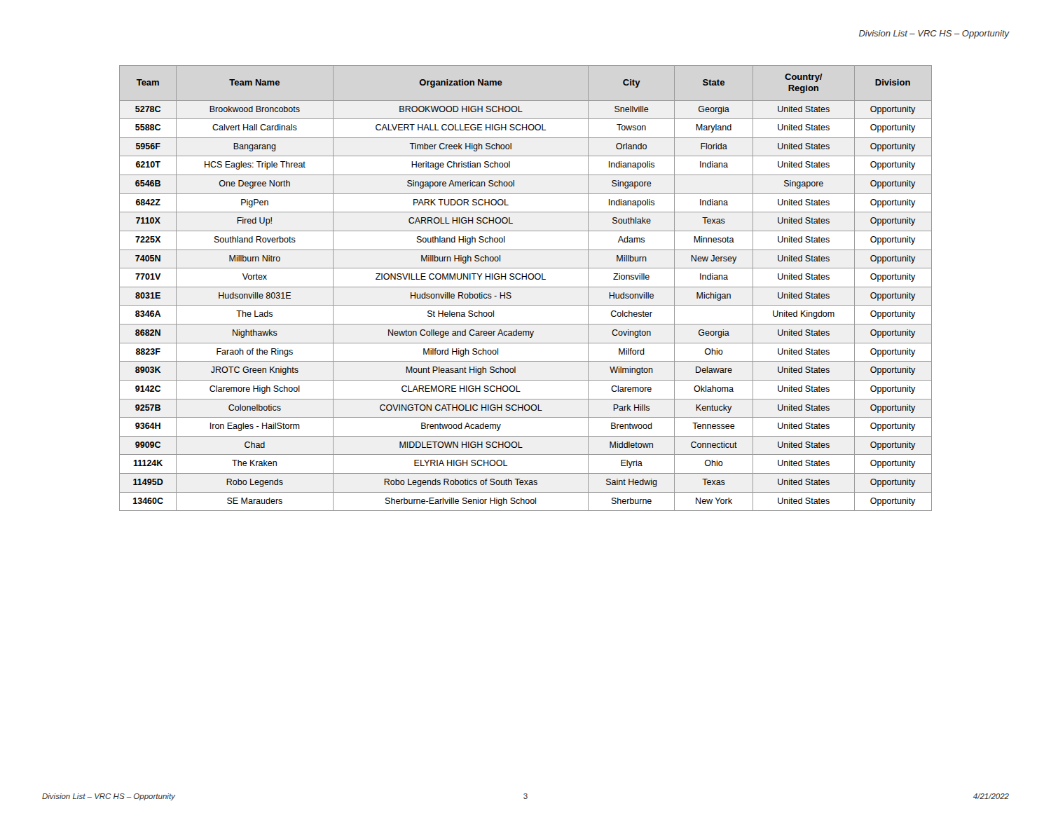Division List – VRC HS – Opportunity
Division List – VRC HS – Opportunity
| Team | Team Name | Organization Name | City | State | Country/ Region | Division |
| --- | --- | --- | --- | --- | --- | --- |
| 5278C | Brookwood Broncobots | BROOKWOOD HIGH SCHOOL | Snellville | Georgia | United States | Opportunity |
| 5588C | Calvert Hall Cardinals | CALVERT HALL COLLEGE HIGH SCHOOL | Towson | Maryland | United States | Opportunity |
| 5956F | Bangarang | Timber Creek High School | Orlando | Florida | United States | Opportunity |
| 6210T | HCS Eagles: Triple Threat | Heritage Christian School | Indianapolis | Indiana | United States | Opportunity |
| 6546B | One Degree North | Singapore American School | Singapore | | Singapore | Opportunity |
| 6842Z | PigPen | PARK TUDOR SCHOOL | Indianapolis | Indiana | United States | Opportunity |
| 7110X | Fired Up! | CARROLL HIGH SCHOOL | Southlake | Texas | United States | Opportunity |
| 7225X | Southland Roverbots | Southland High School | Adams | Minnesota | United States | Opportunity |
| 7405N | Millburn Nitro | Millburn High School | Millburn | New Jersey | United States | Opportunity |
| 7701V | Vortex | ZIONSVILLE COMMUNITY HIGH SCHOOL | Zionsville | Indiana | United States | Opportunity |
| 8031E | Hudsonville 8031E | Hudsonville Robotics - HS | Hudsonville | Michigan | United States | Opportunity |
| 8346A | The Lads | St Helena School | Colchester | | United Kingdom | Opportunity |
| 8682N | Nighthawks | Newton College and Career Academy | Covington | Georgia | United States | Opportunity |
| 8823F | Faraoh of the Rings | Milford High School | Milford | Ohio | United States | Opportunity |
| 8903K | JROTC Green Knights | Mount Pleasant High School | Wilmington | Delaware | United States | Opportunity |
| 9142C | Claremore High School | CLAREMORE HIGH SCHOOL | Claremore | Oklahoma | United States | Opportunity |
| 9257B | Colonelbotics | COVINGTON CATHOLIC HIGH SCHOOL | Park Hills | Kentucky | United States | Opportunity |
| 9364H | Iron Eagles - HailStorm | Brentwood Academy | Brentwood | Tennessee | United States | Opportunity |
| 9909C | Chad | MIDDLETOWN HIGH SCHOOL | Middletown | Connecticut | United States | Opportunity |
| 11124K | The Kraken | ELYRIA HIGH SCHOOL | Elyria | Ohio | United States | Opportunity |
| 11495D | Robo Legends | Robo Legends Robotics of South Texas | Saint Hedwig | Texas | United States | Opportunity |
| 13460C | SE Marauders | Sherburne-Earlville Senior High School | Sherburne | New York | United States | Opportunity |
Division List – VRC HS – Opportunity
3
4/21/2022